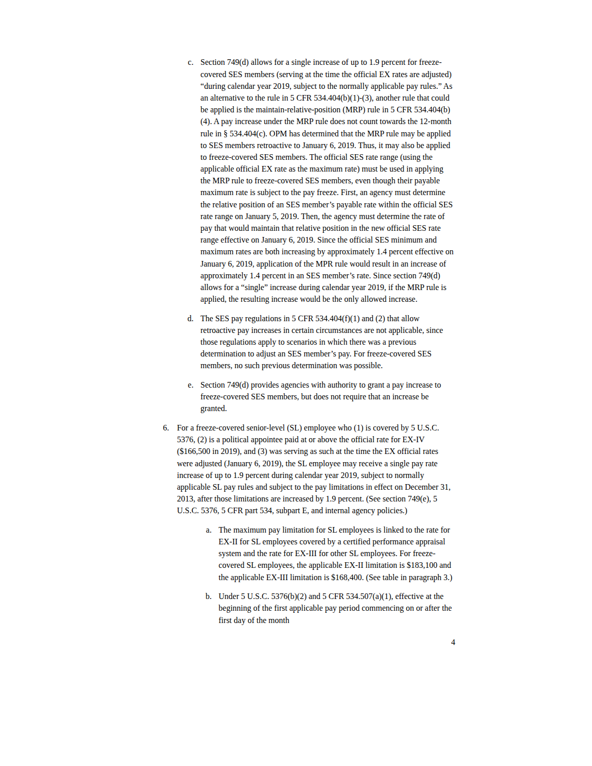Section 749(d) allows for a single increase of up to 1.9 percent for freeze-covered SES members (serving at the time the official EX rates are adjusted) “during calendar year 2019, subject to the normally applicable pay rules.” As an alternative to the rule in 5 CFR 534.404(b)(1)-(3), another rule that could be applied is the maintain-relative-position (MRP) rule in 5 CFR 534.404(b)(4). A pay increase under the MRP rule does not count towards the 12-month rule in § 534.404(c). OPM has determined that the MRP rule may be applied to SES members retroactive to January 6, 2019. Thus, it may also be applied to freeze-covered SES members. The official SES rate range (using the applicable official EX rate as the maximum rate) must be used in applying the MRP rule to freeze-covered SES members, even though their payable maximum rate is subject to the pay freeze. First, an agency must determine the relative position of an SES member’s payable rate within the official SES rate range on January 5, 2019. Then, the agency must determine the rate of pay that would maintain that relative position in the new official SES rate range effective on January 6, 2019. Since the official SES minimum and maximum rates are both increasing by approximately 1.4 percent effective on January 6, 2019, application of the MPR rule would result in an increase of approximately 1.4 percent in an SES member’s rate. Since section 749(d) allows for a “single” increase during calendar year 2019, if the MRP rule is applied, the resulting increase would be the only allowed increase.
The SES pay regulations in 5 CFR 534.404(f)(1) and (2) that allow retroactive pay increases in certain circumstances are not applicable, since those regulations apply to scenarios in which there was a previous determination to adjust an SES member’s pay. For freeze-covered SES members, no such previous determination was possible.
Section 749(d) provides agencies with authority to grant a pay increase to freeze-covered SES members, but does not require that an increase be granted.
For a freeze-covered senior-level (SL) employee who (1) is covered by 5 U.S.C. 5376, (2) is a political appointee paid at or above the official rate for EX-IV ($166,500 in 2019), and (3) was serving as such at the time the EX official rates were adjusted (January 6, 2019), the SL employee may receive a single pay rate increase of up to 1.9 percent during calendar year 2019, subject to normally applicable SL pay rules and subject to the pay limitations in effect on December 31, 2013, after those limitations are increased by 1.9 percent. (See section 749(e), 5 U.S.C. 5376, 5 CFR part 534, subpart E, and internal agency policies.)
The maximum pay limitation for SL employees is linked to the rate for EX-II for SL employees covered by a certified performance appraisal system and the rate for EX-III for other SL employees. For freeze-covered SL employees, the applicable EX-II limitation is $183,100 and the applicable EX-III limitation is $168,400. (See table in paragraph 3.)
Under 5 U.S.C. 5376(b)(2) and 5 CFR 534.507(a)(1), effective at the beginning of the first applicable pay period commencing on or after the first day of the month
4